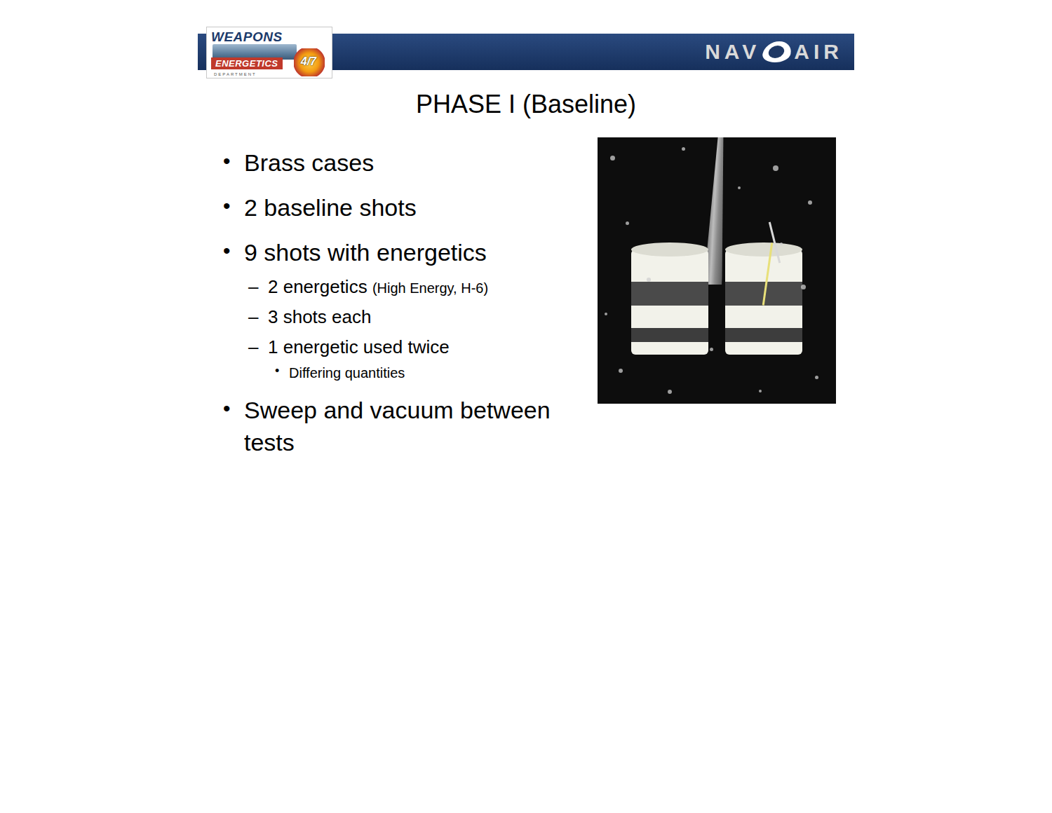WEAPONS
4/7
ENERGETICS
DEPARTMENT
NAV AIR
PHASE I (Baseline)
Brass cases
2 baseline shots
9 shots with energetics
2 energetics (High Energy, H-6)
3 shots each
1 energetic used twice
Differing quantities
Sweep and vacuum between tests